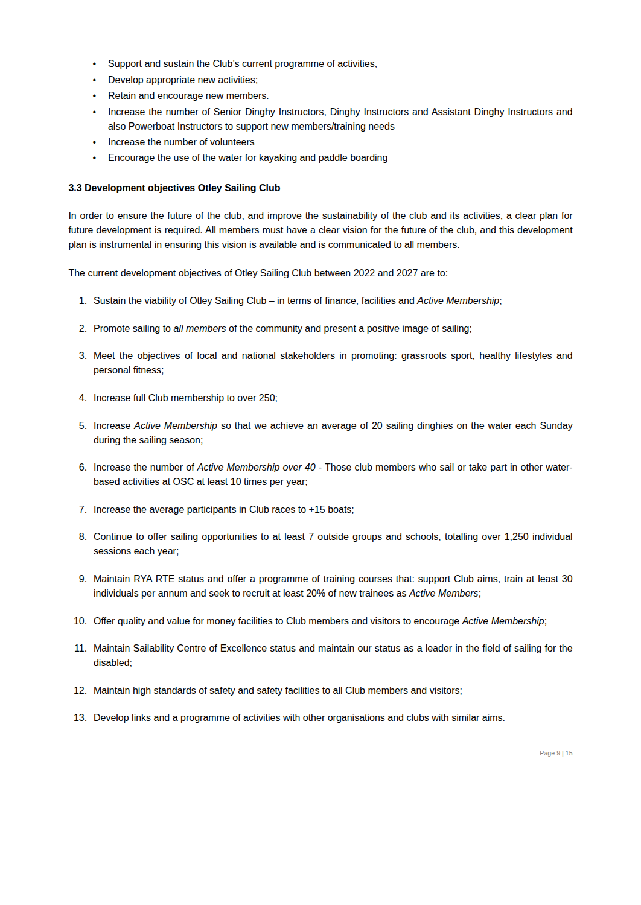Support and sustain the Club’s current programme of activities,
Develop appropriate new activities;
Retain and encourage new members.
Increase the number of Senior Dinghy Instructors, Dinghy Instructors and Assistant Dinghy Instructors and also Powerboat Instructors to support new members/training needs
Increase the number of volunteers
Encourage the use of the water for kayaking and paddle boarding
3.3 Development objectives Otley Sailing Club
In order to ensure the future of the club, and improve the sustainability of the club and its activities, a clear plan for future development is required. All members must have a clear vision for the future of the club, and this development plan is instrumental in ensuring this vision is available and is communicated to all members.
The current development objectives of Otley Sailing Club between 2022 and 2027 are to:
Sustain the viability of Otley Sailing Club – in terms of finance, facilities and Active Membership;
Promote sailing to all members of the community and present a positive image of sailing;
Meet the objectives of local and national stakeholders in promoting: grassroots sport, healthy lifestyles and personal fitness;
Increase full Club membership to over 250;
Increase Active Membership so that we achieve an average of 20 sailing dinghies on the water each Sunday during the sailing season;
Increase the number of Active Membership over 40 - Those club members who sail or take part in other water-based activities at OSC at least 10 times per year;
Increase the average participants in Club races to +15 boats;
Continue to offer sailing opportunities to at least 7 outside groups and schools, totalling over 1,250 individual sessions each year;
Maintain RYA RTE status and offer a programme of training courses that: support Club aims, train at least 30 individuals per annum and seek to recruit at least 20% of new trainees as Active Members;
Offer quality and value for money facilities to Club members and visitors to encourage Active Membership;
Maintain Sailability Centre of Excellence status and maintain our status as a leader in the field of sailing for the disabled;
Maintain high standards of safety and safety facilities to all Club members and visitors;
Develop links and a programme of activities with other organisations and clubs with similar aims.
Page 9 | 15